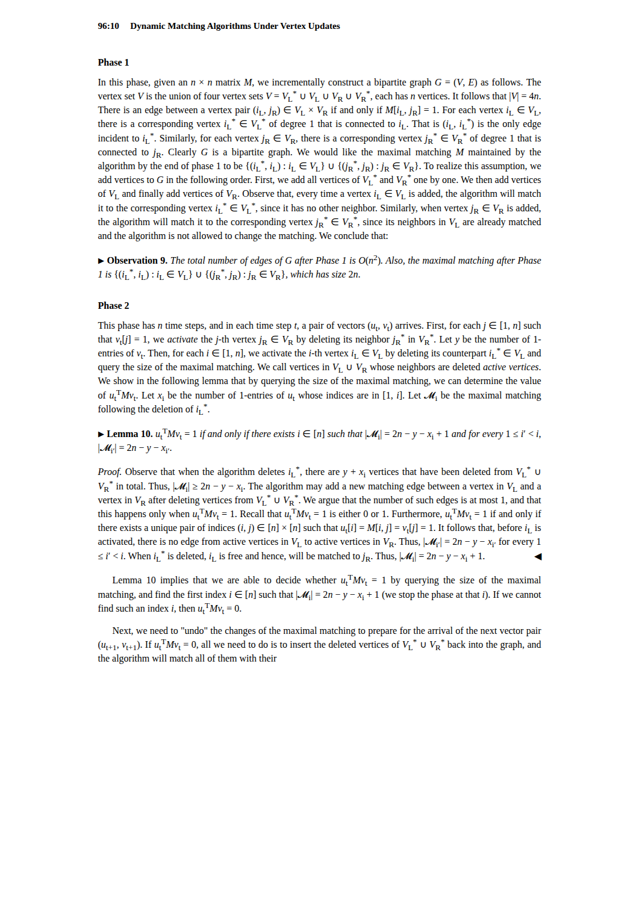96:10 Dynamic Matching Algorithms Under Vertex Updates
Phase 1
In this phase, given an n × n matrix M, we incrementally construct a bipartite graph G = (V, E) as follows. The vertex set V is the union of four vertex sets V = VL* ∪ VL ∪ VR ∪ VR*, each has n vertices. It follows that |V| = 4n. There is an edge between a vertex pair (iL, jR) ∈ VL × VR if and only if M[iL, jR] = 1. For each vertex iL ∈ VL, there is a corresponding vertex iL* ∈ VL* of degree 1 that is connected to iL. That is (iL, iL*) is the only edge incident to iL*. Similarly, for each vertex jR ∈ VR, there is a corresponding vertex jR* ∈ VR* of degree 1 that is connected to jR. Clearly G is a bipartite graph. We would like the maximal matching M maintained by the algorithm by the end of phase 1 to be {(iL*, iL) : iL ∈ VL} ∪ {(jR*, jR) : jR ∈ VR}. To realize this assumption, we add vertices to G in the following order. First, we add all vertices of VL* and VR* one by one. We then add vertices of VL and finally add vertices of VR. Observe that, every time a vertex iL ∈ VL is added, the algorithm will match it to the corresponding vertex iL* ∈ VL*, since it has no other neighbor. Similarly, when vertex jR ∈ VR is added, the algorithm will match it to the corresponding vertex jR* ∈ VR*, since its neighbors in VL are already matched and the algorithm is not allowed to change the matching. We conclude that:
Observation 9. The total number of edges of G after Phase 1 is O(n2). Also, the maximal matching after Phase 1 is {(iL*, iL) : iL ∈ VL} ∪ {(jR*, jR) : jR ∈ VR}, which has size 2n.
Phase 2
This phase has n time steps, and in each time step t, a pair of vectors (ut, vt) arrives. First, for each j ∈ [1, n] such that vt[j] = 1, we activate the j-th vertex jR ∈ VR by deleting its neighbor jR* in VR*. Let y be the number of 1-entries of vt. Then, for each i ∈ [1, n], we activate the i-th vertex iL ∈ VL by deleting its counterpart iL* ∈ VL and query the size of the maximal matching. We call vertices in VL ∪ VR whose neighbors are deleted active vertices. We show in the following lemma that by querying the size of the maximal matching, we can determine the value of utTMvt. Let xi be the number of 1-entries of ut whose indices are in [1, i]. Let 𝓜i be the maximal matching following the deletion of iL*.
Lemma 10. utTMvt = 1 if and only if there exists i ∈ [n] such that |𝓜i| = 2n − y − xi + 1 and for every 1 ≤ i′ < i, |𝓜i′| = 2n − y − xi′.
Proof. Observe that when the algorithm deletes iL*, there are y + xi vertices that have been deleted from VL* ∪ VR* in total. Thus, |𝓜i| ≥ 2n − y − xi. The algorithm may add a new matching edge between a vertex in VL and a vertex in VR after deleting vertices from VL* ∪ VR*. We argue that the number of such edges is at most 1, and that this happens only when utTMvt = 1. Recall that utTMvt = 1 is either 0 or 1. Furthermore, utTMvt = 1 if and only if there exists a unique pair of indices (i, j) ∈ [n] × [n] such that ut[i] = M[i, j] = vt[j] = 1. It follows that, before iL is activated, there is no edge from active vertices in VL to active vertices in VR. Thus, |𝓜i′| = 2n − y − xi′ for every 1 ≤ i′ < i. When iL* is deleted, iL is free and hence, will be matched to jR. Thus, |𝓜i| = 2n − y − xi + 1. ◀
Lemma 10 implies that we are able to decide whether utTMvt = 1 by querying the size of the maximal matching, and find the first index i ∈ [n] such that |𝓜i| = 2n − y − xi + 1 (we stop the phase at that i). If we cannot find such an index i, then utTMvt = 0.
Next, we need to "undo" the changes of the maximal matching to prepare for the arrival of the next vector pair (ut+1, vt+1). If utTMvt = 0, all we need to do is to insert the deleted vertices of VL* ∪ VR* back into the graph, and the algorithm will match all of them with their